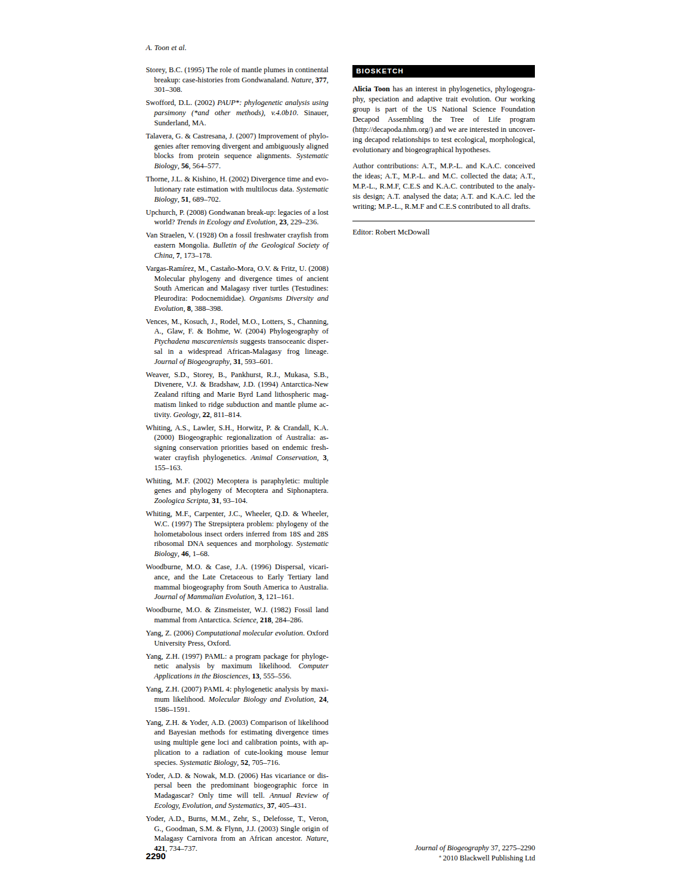A. Toon et al.
Storey, B.C. (1995) The role of mantle plumes in continental breakup: case-histories from Gondwanaland. Nature, 377, 301–308.
Swofford, D.L. (2002) PAUP*: phylogenetic analysis using parsimony (*and other methods), v.4.0b10. Sinauer, Sunderland, MA.
Talavera, G. & Castresana, J. (2007) Improvement of phylogenies after removing divergent and ambiguously aligned blocks from protein sequence alignments. Systematic Biology, 56, 564–577.
Thorne, J.L. & Kishino, H. (2002) Divergence time and evolutionary rate estimation with multilocus data. Systematic Biology, 51, 689–702.
Upchurch, P. (2008) Gondwanan break-up: legacies of a lost world? Trends in Ecology and Evolution, 23, 229–236.
Van Straelen, V. (1928) On a fossil freshwater crayfish from eastern Mongolia. Bulletin of the Geological Society of China, 7, 173–178.
Vargas-Ramírez, M., Castaño-Mora, O.V. & Fritz, U. (2008) Molecular phylogeny and divergence times of ancient South American and Malagasy river turtles (Testudines: Pleurodira: Podocnemididae). Organisms Diversity and Evolution, 8, 388–398.
Vences, M., Kosuch, J., Rodel, M.O., Lotters, S., Channing, A., Glaw, F. & Bohme, W. (2004) Phylogeography of Ptychadena mascareniensis suggests transoceanic dispersal in a widespread African-Malagasy frog lineage. Journal of Biogeography, 31, 593–601.
Weaver, S.D., Storey, B., Pankhurst, R.J., Mukasa, S.B., Divenere, V.J. & Bradshaw, J.D. (1994) Antarctica-New Zealand rifting and Marie Byrd Land lithospheric magmatism linked to ridge subduction and mantle plume activity. Geology, 22, 811–814.
Whiting, A.S., Lawler, S.H., Horwitz, P. & Crandall, K.A. (2000) Biogeographic regionalization of Australia: assigning conservation priorities based on endemic freshwater crayfish phylogenetics. Animal Conservation, 3, 155–163.
Whiting, M.F. (2002) Mecoptera is paraphyletic: multiple genes and phylogeny of Mecoptera and Siphonaptera. Zoologica Scripta, 31, 93–104.
Whiting, M.F., Carpenter, J.C., Wheeler, Q.D. & Wheeler, W.C. (1997) The Strepsiptera problem: phylogeny of the holometabolous insect orders inferred from 18S and 28S ribosomal DNA sequences and morphology. Systematic Biology, 46, 1–68.
Woodburne, M.O. & Case, J.A. (1996) Dispersal, vicariance, and the Late Cretaceous to Early Tertiary land mammal biogeography from South America to Australia. Journal of Mammalian Evolution, 3, 121–161.
Woodburne, M.O. & Zinsmeister, W.J. (1982) Fossil land mammal from Antarctica. Science, 218, 284–286.
Yang, Z. (2006) Computational molecular evolution. Oxford University Press, Oxford.
Yang, Z.H. (1997) PAML: a program package for phylogenetic analysis by maximum likelihood. Computer Applications in the Biosciences, 13, 555–556.
Yang, Z.H. (2007) PAML 4: phylogenetic analysis by maximum likelihood. Molecular Biology and Evolution, 24, 1586–1591.
Yang, Z.H. & Yoder, A.D. (2003) Comparison of likelihood and Bayesian methods for estimating divergence times using multiple gene loci and calibration points, with application to a radiation of cute-looking mouse lemur species. Systematic Biology, 52, 705–716.
Yoder, A.D. & Nowak, M.D. (2006) Has vicariance or dispersal been the predominant biogeographic force in Madagascar? Only time will tell. Annual Review of Ecology, Evolution, and Systematics, 37, 405–431.
Yoder, A.D., Burns, M.M., Zehr, S., Delefosse, T., Veron, G., Goodman, S.M. & Flynn, J.J. (2003) Single origin of Malagasy Carnivora from an African ancestor. Nature, 421, 734–737.
Biosketch
Alicia Toon has an interest in phylogenetics, phylogeography, speciation and adaptive trait evolution. Our working group is part of the US National Science Foundation Decapod Assembling the Tree of Life program (http://decapoda.nhm.org/) and we are interested in uncovering decapod relationships to test ecological, morphological, evolutionary and biogeographical hypotheses.
Author contributions: A.T., M.P.-L. and K.A.C. conceived the ideas; A.T., M.P.-L. and M.C. collected the data; A.T., M.P.-L., R.M.F, C.E.S and K.A.C. contributed to the analysis design; A.T. analysed the data; A.T. and K.A.C. led the writing; M.P.-L., R.M.F and C.E.S contributed to all drafts.
Editor: Robert McDowall
2290
Journal of Biogeography 37, 2275–2290 ª 2010 Blackwell Publishing Ltd